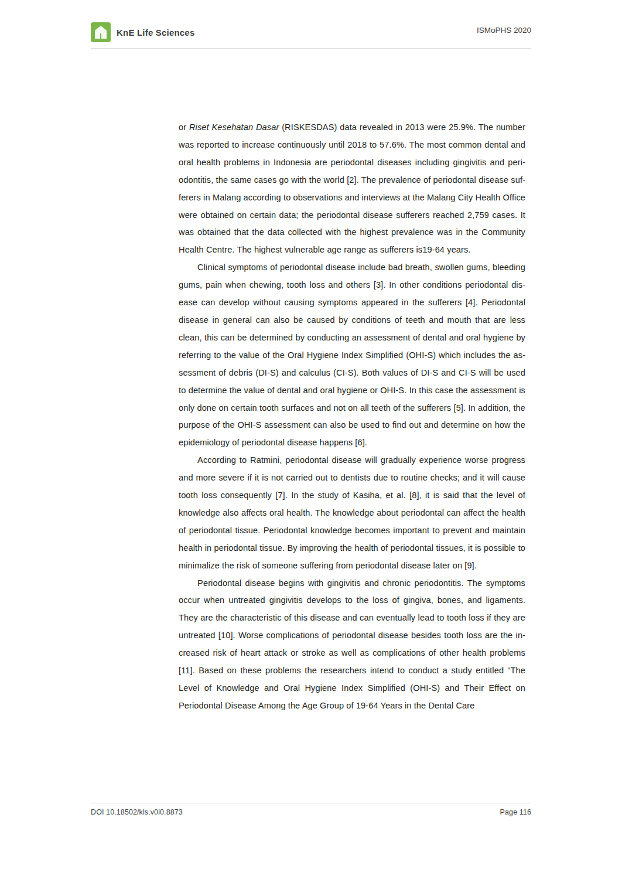KnE Life Sciences
ISMoPHS 2020
or Riset Kesehatan Dasar (RISKESDAS) data revealed in 2013 were 25.9%. The number was reported to increase continuously until 2018 to 57.6%. The most common dental and oral health problems in Indonesia are periodontal diseases including gingivitis and periodontitis, the same cases go with the world [2]. The prevalence of periodontal disease sufferers in Malang according to observations and interviews at the Malang City Health Office were obtained on certain data; the periodontal disease sufferers reached 2,759 cases. It was obtained that the data collected with the highest prevalence was in the Community Health Centre. The highest vulnerable age range as sufferers is19-64 years.
Clinical symptoms of periodontal disease include bad breath, swollen gums, bleeding gums, pain when chewing, tooth loss and others [3]. In other conditions periodontal disease can develop without causing symptoms appeared in the sufferers [4]. Periodontal disease in general can also be caused by conditions of teeth and mouth that are less clean, this can be determined by conducting an assessment of dental and oral hygiene by referring to the value of the Oral Hygiene Index Simplified (OHI-S) which includes the assessment of debris (DI-S) and calculus (CI-S). Both values of DI-S and CI-S will be used to determine the value of dental and oral hygiene or OHI-S. In this case the assessment is only done on certain tooth surfaces and not on all teeth of the sufferers [5]. In addition, the purpose of the OHI-S assessment can also be used to find out and determine on how the epidemiology of periodontal disease happens [6].
According to Ratmini, periodontal disease will gradually experience worse progress and more severe if it is not carried out to dentists due to routine checks; and it will cause tooth loss consequently [7]. In the study of Kasiha, et al. [8], it is said that the level of knowledge also affects oral health. The knowledge about periodontal can affect the health of periodontal tissue. Periodontal knowledge becomes important to prevent and maintain health in periodontal tissue. By improving the health of periodontal tissues, it is possible to minimalize the risk of someone suffering from periodontal disease later on [9].
Periodontal disease begins with gingivitis and chronic periodontitis. The symptoms occur when untreated gingivitis develops to the loss of gingiva, bones, and ligaments. They are the characteristic of this disease and can eventually lead to tooth loss if they are untreated [10]. Worse complications of periodontal disease besides tooth loss are the increased risk of heart attack or stroke as well as complications of other health problems [11]. Based on these problems the researchers intend to conduct a study entitled “The Level of Knowledge and Oral Hygiene Index Simplified (OHI-S) and Their Effect on Periodontal Disease Among the Age Group of 19-64 Years in the Dental Care
DOI 10.18502/kls.v0i0.8873
Page 116